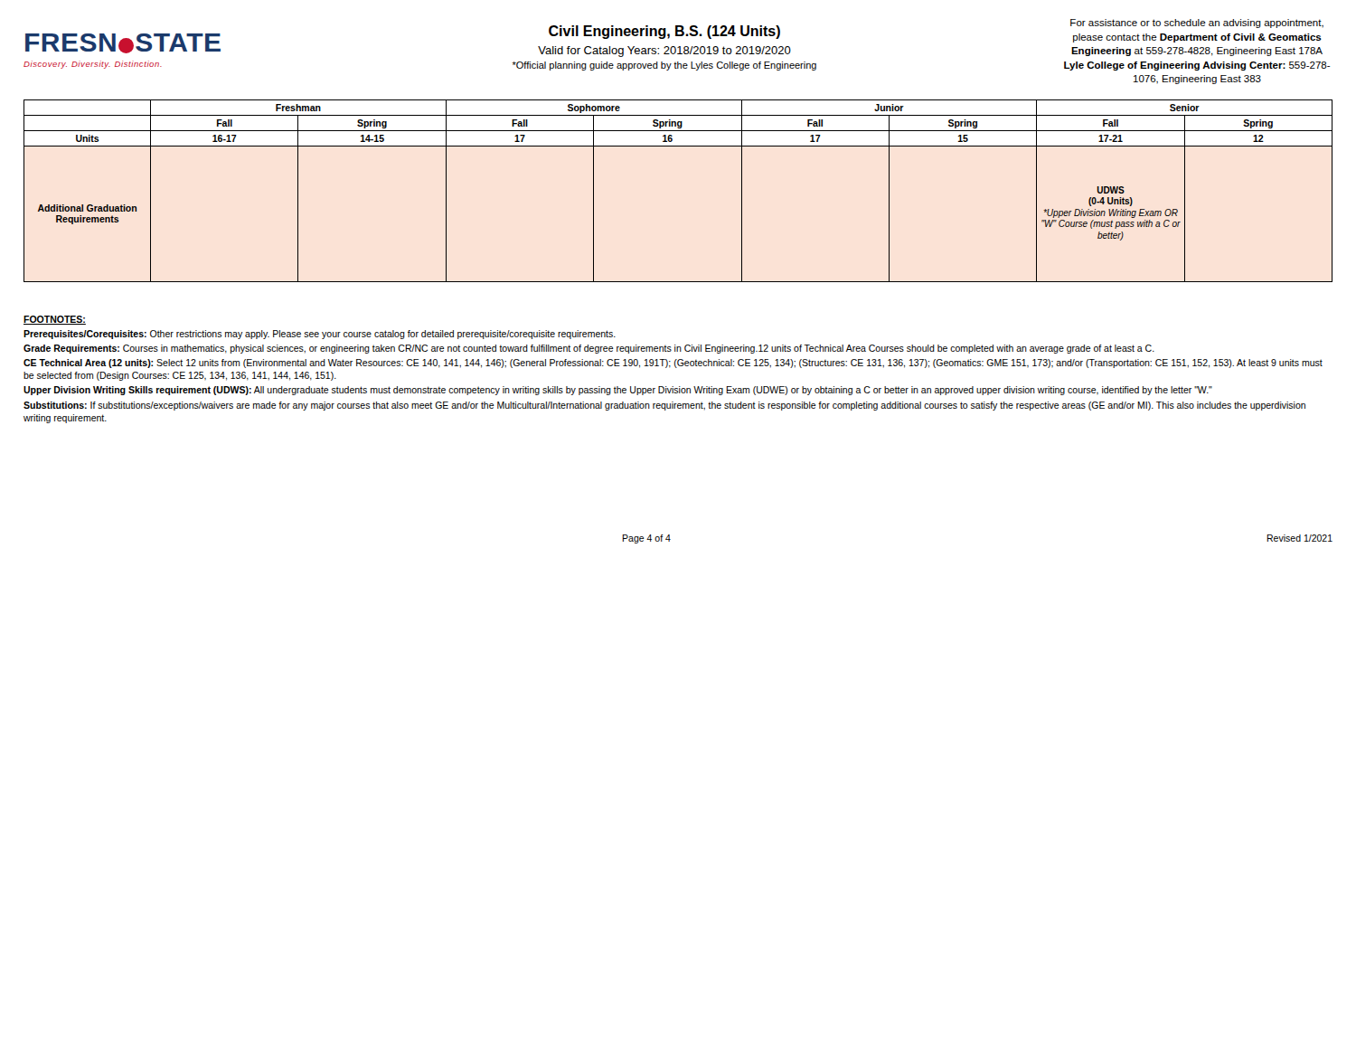FRESN STATE
Discovery. Diversity. Distinction.
Civil Engineering, B.S. (124 Units)
Valid for Catalog Years: 2018/2019 to 2019/2020
*Official planning guide approved by the Lyles College of Engineering
For assistance or to schedule an advising appointment, please contact the Department of Civil & Geomatics Engineering at 559-278-4828, Engineering East 178A
Lyle College of Engineering Advising Center: 559-278-1076, Engineering East 383
| | Freshman | Sophomore | Junior | Senior |
| --- | --- | --- | --- | --- |
| | Fall | Spring | Fall | Spring | Fall | Spring | Fall | Spring |
| Units | 16-17 | 14-15 | 17 | 16 | 17 | 15 | 17-21 | 12 |
| Additional Graduation Requirements | | | | | | | UDWS (0-4 Units) *Upper Division Writing Exam OR "W" Course (must pass with a C or better) | |
FOOTNOTES:
Prerequisites/Corequisites: Other restrictions may apply. Please see your course catalog for detailed prerequisite/corequisite requirements.
Grade Requirements: Courses in mathematics, physical sciences, or engineering taken CR/NC are not counted toward fulfillment of degree requirements in Civil Engineering.12 units of Technical Area Courses should be completed with an average grade of at least a C.
CE Technical Area (12 units): Select 12 units from (Environmental and Water Resources: CE 140, 141, 144, 146); (General Professional: CE 190, 191T); (Geotechnical: CE 125, 134); (Structures: CE 131, 136, 137); (Geomatics: GME 151, 173); and/or (Transportation: CE 151, 152, 153). At least 9 units must be selected from (Design Courses: CE 125, 134, 136, 141, 144, 146, 151).
Upper Division Writing Skills requirement (UDWS): All undergraduate students must demonstrate competency in writing skills by passing the Upper Division Writing Exam (UDWE) or by obtaining a C or better in an approved upper division writing course, identified by the letter "W."
Substitutions: If substitutions/exceptions/waivers are made for any major courses that also meet GE and/or the Multicultural/International graduation requirement, the student is responsible for completing additional courses to satisfy the respective areas (GE and/or MI). This also includes the upperdivision writing requirement.
Page 4 of 4
Revised 1/2021